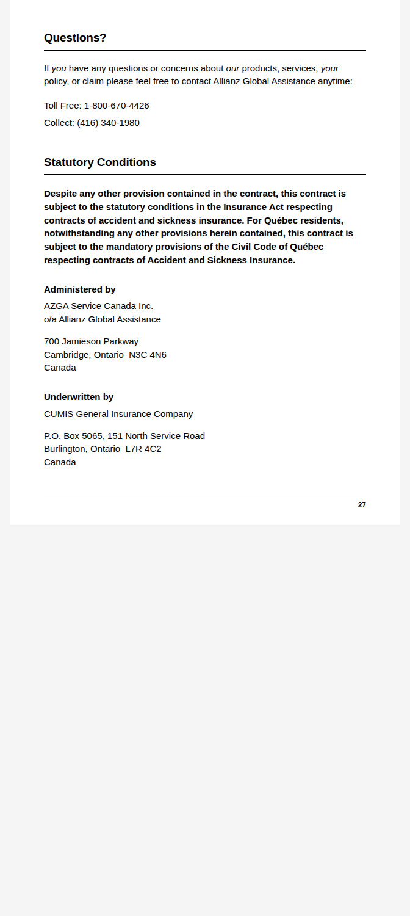Questions?
If you have any questions or concerns about our products, services, your policy, or claim please feel free to contact Allianz Global Assistance anytime:
Toll Free: 1-800-670-4426
Collect: (416) 340-1980
Statutory Conditions
Despite any other provision contained in the contract, this contract is subject to the statutory conditions in the Insurance Act respecting contracts of accident and sickness insurance. For Québec residents, notwithstanding any other provisions herein contained, this contract is subject to the mandatory provisions of the Civil Code of Québec respecting contracts of Accident and Sickness Insurance.
Administered by
AZGA Service Canada Inc.
o/a Allianz Global Assistance
700 Jamieson Parkway
Cambridge, Ontario N3C 4N6
Canada
Underwritten by
CUMIS General Insurance Company
P.O. Box 5065, 151 North Service Road
Burlington, Ontario L7R 4C2
Canada
27